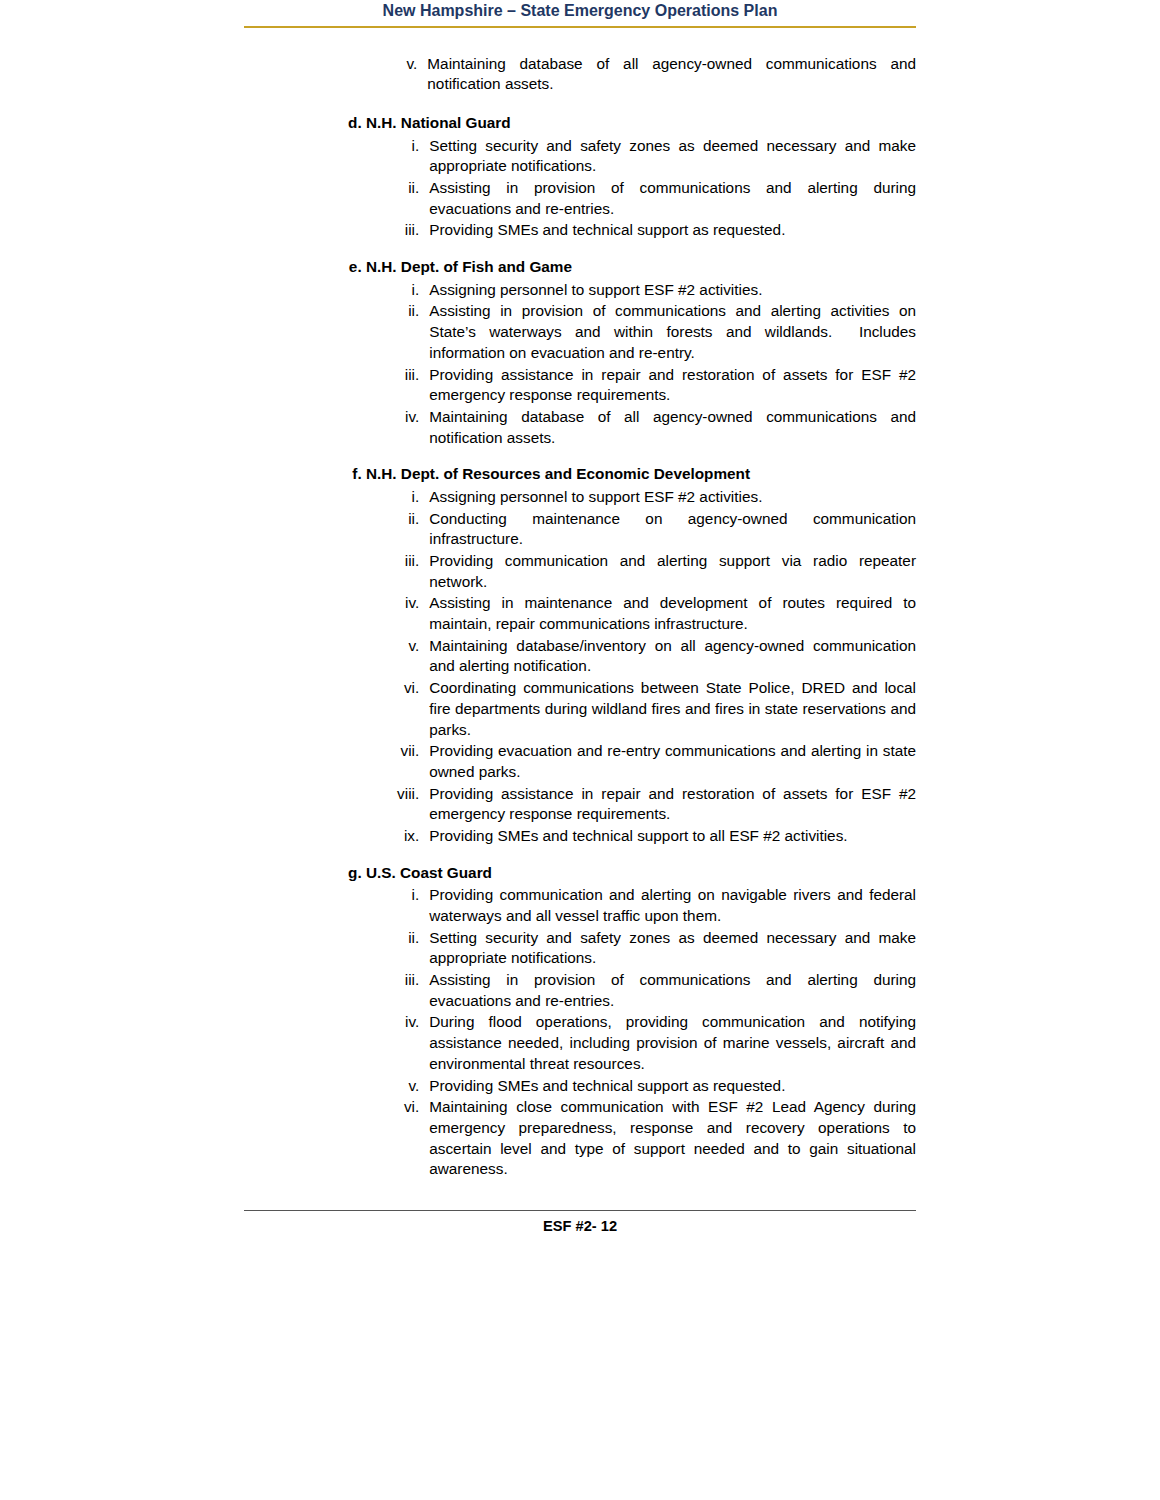New Hampshire – State Emergency Operations Plan
Maintaining database of all agency-owned communications and notification assets.
N.H. National Guard
Setting security and safety zones as deemed necessary and make appropriate notifications.
Assisting in provision of communications and alerting during evacuations and re-entries.
Providing SMEs and technical support as requested.
N.H. Dept. of Fish and Game
Assigning personnel to support ESF #2 activities.
Assisting in provision of communications and alerting activities on State’s waterways and within forests and wildlands. Includes information on evacuation and re-entry.
Providing assistance in repair and restoration of assets for ESF #2 emergency response requirements.
Maintaining database of all agency-owned communications and notification assets.
N.H. Dept. of Resources and Economic Development
Assigning personnel to support ESF #2 activities.
Conducting maintenance on agency-owned communication infrastructure.
Providing communication and alerting support via radio repeater network.
Assisting in maintenance and development of routes required to maintain, repair communications infrastructure.
Maintaining database/inventory on all agency-owned communication and alerting notification.
Coordinating communications between State Police, DRED and local fire departments during wildland fires and fires in state reservations and parks.
Providing evacuation and re-entry communications and alerting in state owned parks.
Providing assistance in repair and restoration of assets for ESF #2 emergency response requirements.
Providing SMEs and technical support to all ESF #2 activities.
U.S. Coast Guard
Providing communication and alerting on navigable rivers and federal waterways and all vessel traffic upon them.
Setting security and safety zones as deemed necessary and make appropriate notifications.
Assisting in provision of communications and alerting during evacuations and re-entries.
During flood operations, providing communication and notifying assistance needed, including provision of marine vessels, aircraft and environmental threat resources.
Providing SMEs and technical support as requested.
Maintaining close communication with ESF #2 Lead Agency during emergency preparedness, response and recovery operations to ascertain level and type of support needed and to gain situational awareness.
ESF #2- 12